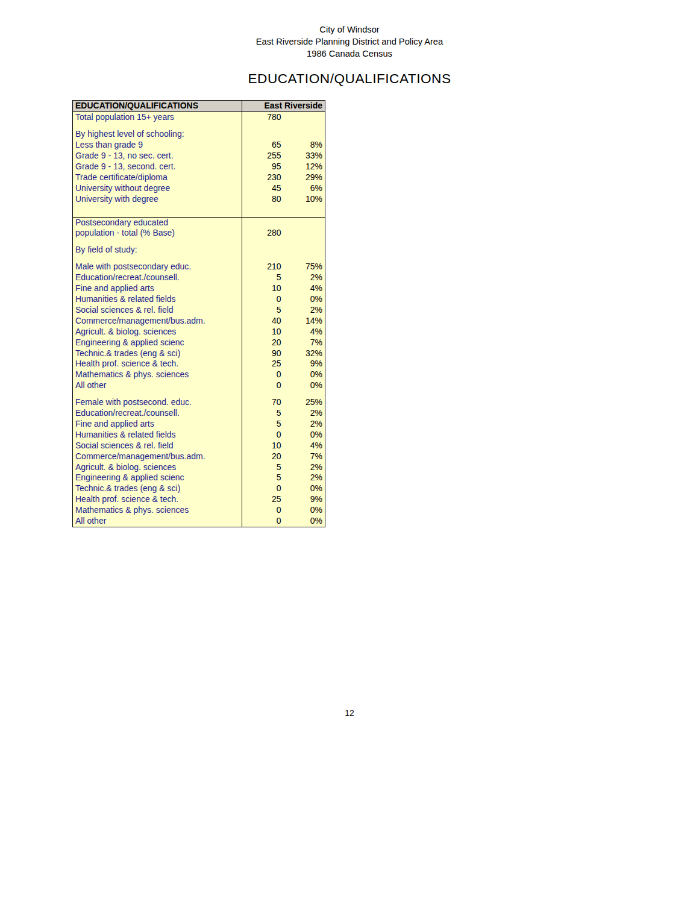City of Windsor
East Riverside Planning District and Policy Area
1986 Canada Census
EDUCATION/QUALIFICATIONS
| EDUCATION/QUALIFICATIONS | East Riverside |
| Total population 15+ years | 780 | |
| By highest level of schooling: | | |
| Less than grade 9 | 65 | 8% |
| Grade 9 - 13, no sec. cert. | 255 | 33% |
| Grade 9 - 13, second. cert. | 95 | 12% |
| Trade certificate/diploma | 230 | 29% |
| University without degree | 45 | 6% |
| University with degree | 80 | 10% |
| Postsecondary educated | | |
| population - total (% Base) | 280 | |
| By field of study: | | |
| Male with postsecondary educ. | 210 | 75% |
| Education/recreat./counsell. | 5 | 2% |
| Fine and applied arts | 10 | 4% |
| Humanities & related fields | 0 | 0% |
| Social sciences & rel. field | 5 | 2% |
| Commerce/management/bus.adm. | 40 | 14% |
| Agricult. & biolog. sciences | 10 | 4% |
| Engineering & applied scienc | 20 | 7% |
| Technic.& trades (eng & sci) | 90 | 32% |
| Health prof. science & tech. | 25 | 9% |
| Mathematics & phys. sciences | 0 | 0% |
| All other | 0 | 0% |
| Female with postsecond. educ. | 70 | 25% |
| Education/recreat./counsell. | 5 | 2% |
| Fine and applied arts | 5 | 2% |
| Humanities & related fields | 0 | 0% |
| Social sciences & rel. field | 10 | 4% |
| Commerce/management/bus.adm. | 20 | 7% |
| Agricult. & biolog. sciences | 5 | 2% |
| Engineering & applied scienc | 5 | 2% |
| Technic.& trades (eng & sci) | 0 | 0% |
| Health prof. science & tech. | 25 | 9% |
| Mathematics & phys. sciences | 0 | 0% |
| All other | 0 | 0% |
12